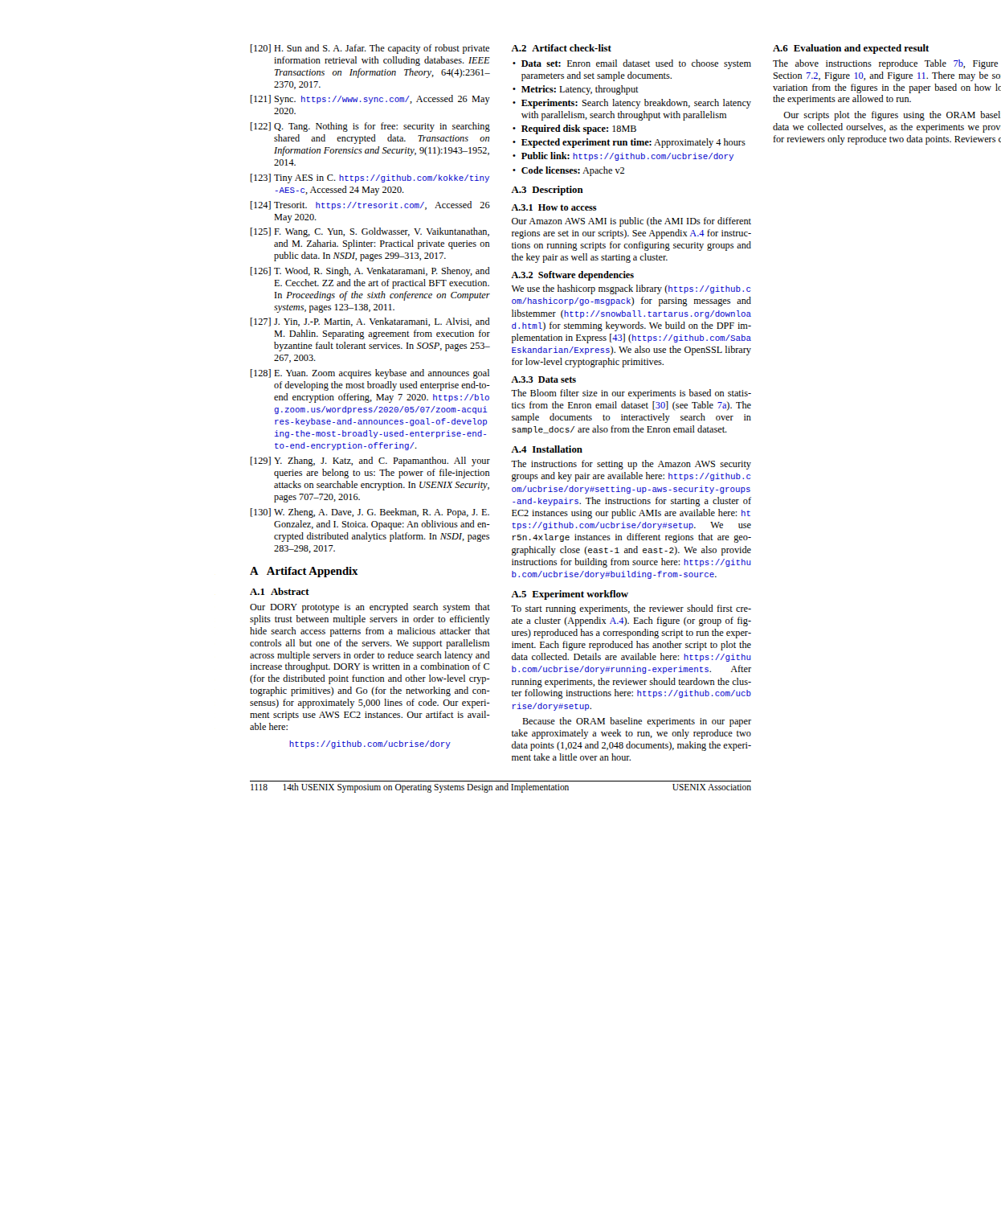[120] H. Sun and S. A. Jafar. The capacity of robust private information retrieval with colluding databases. IEEE Transactions on Information Theory, 64(4):2361–2370, 2017.
[121] Sync. https://www.sync.com/, Accessed 26 May 2020.
[122] Q. Tang. Nothing is for free: security in searching shared and encrypted data. Transactions on Information Forensics and Security, 9(11):1943–1952, 2014.
[123] Tiny AES in C. https://github.com/kokke/tiny-AES-c, Accessed 24 May 2020.
[124] Tresorit. https://tresorit.com/, Accessed 26 May 2020.
[125] F. Wang, C. Yun, S. Goldwasser, V. Vaikuntanathan, and M. Zaharia. Splinter: Practical private queries on public data. In NSDI, pages 299–313, 2017.
[126] T. Wood, R. Singh, A. Venkataramani, P. Shenoy, and E. Cecchet. ZZ and the art of practical BFT execution. In Proceedings of the sixth conference on Computer systems, pages 123–138, 2011.
[127] J. Yin, J.-P. Martin, A. Venkataramani, L. Alvisi, and M. Dahlin. Separating agreement from execution for byzantine fault tolerant services. In SOSP, pages 253–267, 2003.
[128] E. Yuan. Zoom acquires keybase and announces goal of developing the most broadly used enterprise end-to-end encryption offering, May 7 2020. https://blog.zoom.us/wordpress/2020/05/07/zoom-acquires-keybase-and-announces-goal-of-developing-the-most-broadly-used-enterprise-end-to-end-encryption-offering/.
[129] Y. Zhang, J. Katz, and C. Papamanthou. All your queries are belong to us: The power of file-injection attacks on searchable encryption. In USENIX Security, pages 707–720, 2016.
[130] W. Zheng, A. Dave, J. G. Beekman, R. A. Popa, J. E. Gonzalez, and I. Stoica. Opaque: An oblivious and encrypted distributed analytics platform. In NSDI, pages 283–298, 2017.
AArtifact Appendix
A.1 Abstract
Our DORY prototype is an encrypted search system that splits trust between multiple servers in order to efficiently hide search access patterns from a malicious attacker that controls all but one of the servers. We support parallelism across multiple servers in order to reduce search latency and increase throughput. DORY is written in a combination of C (for the distributed point function and other low-level cryptographic primitives) and Go (for the networking and consensus) for approximately 5,000 lines of code. Our experiment scripts use AWS EC2 instances. Our artifact is available here:
https://github.com/ucbrise/dory
A.2 Artifact check-list
Data set: Enron email dataset used to choose system parameters and set sample documents.
Metrics: Latency, throughput
Experiments: Search latency breakdown, search latency with parallelism, search throughput with parallelism
Required disk space: 18MB
Expected experiment run time: Approximately 4 hours
Public link: https://github.com/ucbrise/dory
Code licenses: Apache v2
A.3 Description
A.3.1 How to access
Our Amazon AWS AMI is public (the AMI IDs for different regions are set in our scripts). See Appendix A.4 for instructions on running scripts for configuring security groups and the key pair as well as starting a cluster.
A.3.2 Software dependencies
We use the hashicorp msgpack library (https://github.com/hashicorp/go-msgpack) for parsing messages and libstemmer (http://snowball.tartarus.org/download.html) for stemming keywords. We build on the DPF implementation in Express [43] (https://github.com/SabaEskandarian/Express). We also use the OpenSSL library for low-level cryptographic primitives.
A.3.3 Data sets
The Bloom filter size in our experiments is based on statistics from the Enron email dataset [30] (see Table 7a). The sample documents to interactively search over in sample_docs/ are also from the Enron email dataset.
A.4 Installation
The instructions for setting up the Amazon AWS security groups and key pair are available here: https://github.com/ucbrise/dory#setting-up-aws-security-groups-and-keypairs. The instructions for starting a cluster of EC2 instances using our public AMIs are available here: https://github.com/ucbrise/dory#setup. We use r5n.4xlarge instances in different regions that are geographically close (east-1 and east-2). We also provide instructions for building from source here: https://github.com/ucbrise/dory#building-from-source.
A.5 Experiment workflow
To start running experiments, the reviewer should first create a cluster (Appendix A.4). Each figure (or group of figures) reproduced has a corresponding script to run the experiment. Each figure reproduced has another script to plot the data collected. Details are available here: https://github.com/ucbrise/dory#running-experiments. After running experiments, the reviewer should teardown the cluster following instructions here: https://github.com/ucbrise/dory#setup.
Because the ORAM baseline experiments in our paper take approximately a week to run, we only reproduce two data points (1,024 and 2,048 documents), making the experiment take a little over an hour.
A.6 Evaluation and expected result
The above instructions reproduce Table 7b, Figure 8, Section 7.2, Figure 10, and Figure 11. There may be some variation from the figures in the paper based on how long the experiments are allowed to run.
Our scripts plot the figures using the ORAM baseline data we collected ourselves, as the experiments we provide for reviewers only reproduce two data points. Reviewers can
111814th USENIX Symposium on Operating Systems Design and Implementation
USENIX Association